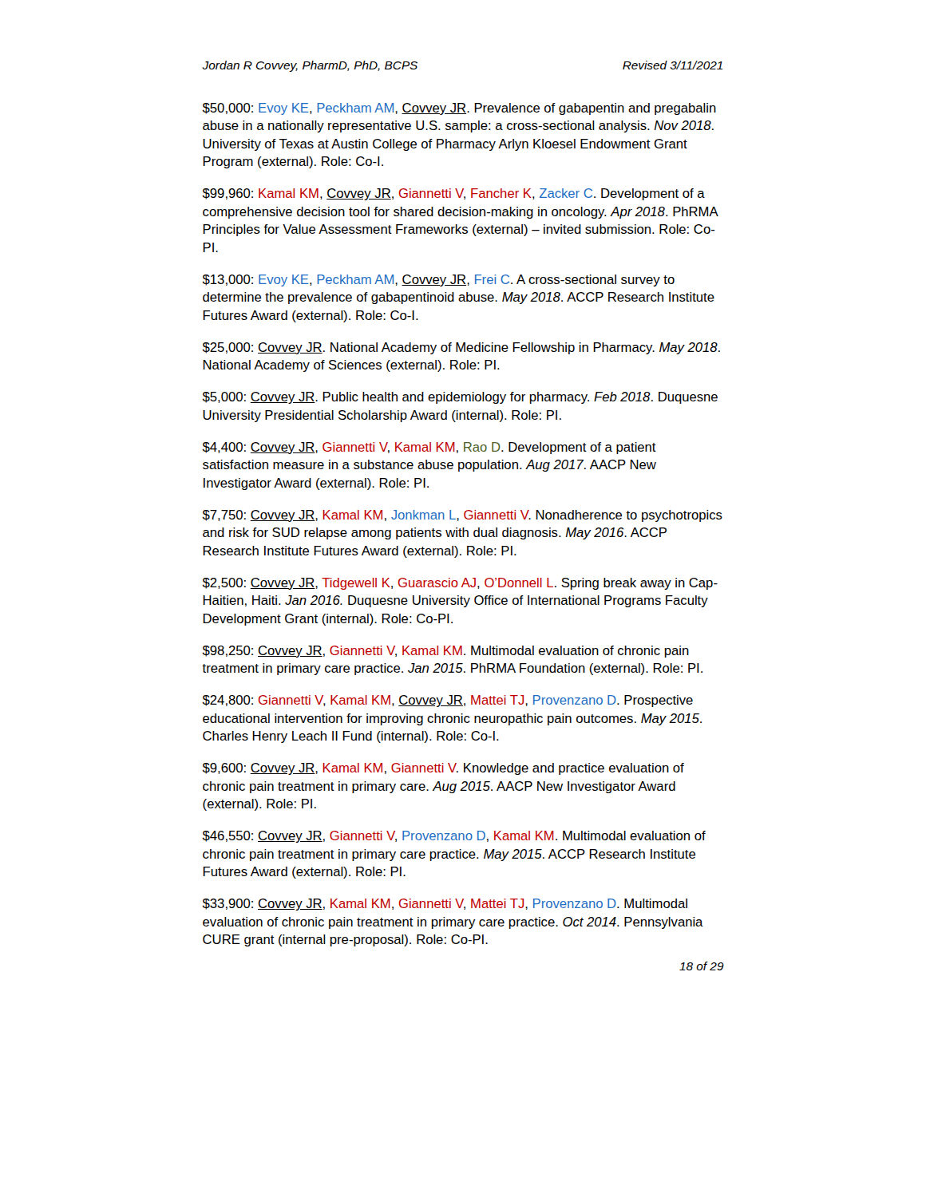Jordan R Covvey, PharmD, PhD, BCPS
Revised 3/11/2021
$50,000: Evoy KE, Peckham AM, Covvey JR. Prevalence of gabapentin and pregabalin abuse in a nationally representative U.S. sample: a cross-sectional analysis. Nov 2018. University of Texas at Austin College of Pharmacy Arlyn Kloesel Endowment Grant Program (external). Role: Co-I.
$99,960: Kamal KM, Covvey JR, Giannetti V, Fancher K, Zacker C. Development of a comprehensive decision tool for shared decision-making in oncology. Apr 2018. PhRMA Principles for Value Assessment Frameworks (external) – invited submission. Role: Co-PI.
$13,000: Evoy KE, Peckham AM, Covvey JR, Frei C. A cross-sectional survey to determine the prevalence of gabapentinoid abuse. May 2018. ACCP Research Institute Futures Award (external). Role: Co-I.
$25,000: Covvey JR. National Academy of Medicine Fellowship in Pharmacy. May 2018. National Academy of Sciences (external). Role: PI.
$5,000: Covvey JR. Public health and epidemiology for pharmacy. Feb 2018. Duquesne University Presidential Scholarship Award (internal). Role: PI.
$4,400: Covvey JR, Giannetti V, Kamal KM, Rao D. Development of a patient satisfaction measure in a substance abuse population. Aug 2017. AACP New Investigator Award (external). Role: PI.
$7,750: Covvey JR, Kamal KM, Jonkman L, Giannetti V. Nonadherence to psychotropics and risk for SUD relapse among patients with dual diagnosis. May 2016. ACCP Research Institute Futures Award (external). Role: PI.
$2,500: Covvey JR, Tidgewell K, Guarascio AJ, O’Donnell L. Spring break away in Cap-Haitien, Haiti. Jan 2016. Duquesne University Office of International Programs Faculty Development Grant (internal). Role: Co-PI.
$98,250: Covvey JR, Giannetti V, Kamal KM. Multimodal evaluation of chronic pain treatment in primary care practice. Jan 2015. PhRMA Foundation (external). Role: PI.
$24,800: Giannetti V, Kamal KM, Covvey JR, Mattei TJ, Provenzano D. Prospective educational intervention for improving chronic neuropathic pain outcomes. May 2015. Charles Henry Leach II Fund (internal). Role: Co-I.
$9,600: Covvey JR, Kamal KM, Giannetti V. Knowledge and practice evaluation of chronic pain treatment in primary care. Aug 2015. AACP New Investigator Award (external). Role: PI.
$46,550: Covvey JR, Giannetti V, Provenzano D, Kamal KM. Multimodal evaluation of chronic pain treatment in primary care practice. May 2015. ACCP Research Institute Futures Award (external). Role: PI.
$33,900: Covvey JR, Kamal KM, Giannetti V, Mattei TJ, Provenzano D. Multimodal evaluation of chronic pain treatment in primary care practice. Oct 2014. Pennsylvania CURE grant (internal pre-proposal). Role: Co-PI.
18 of 29